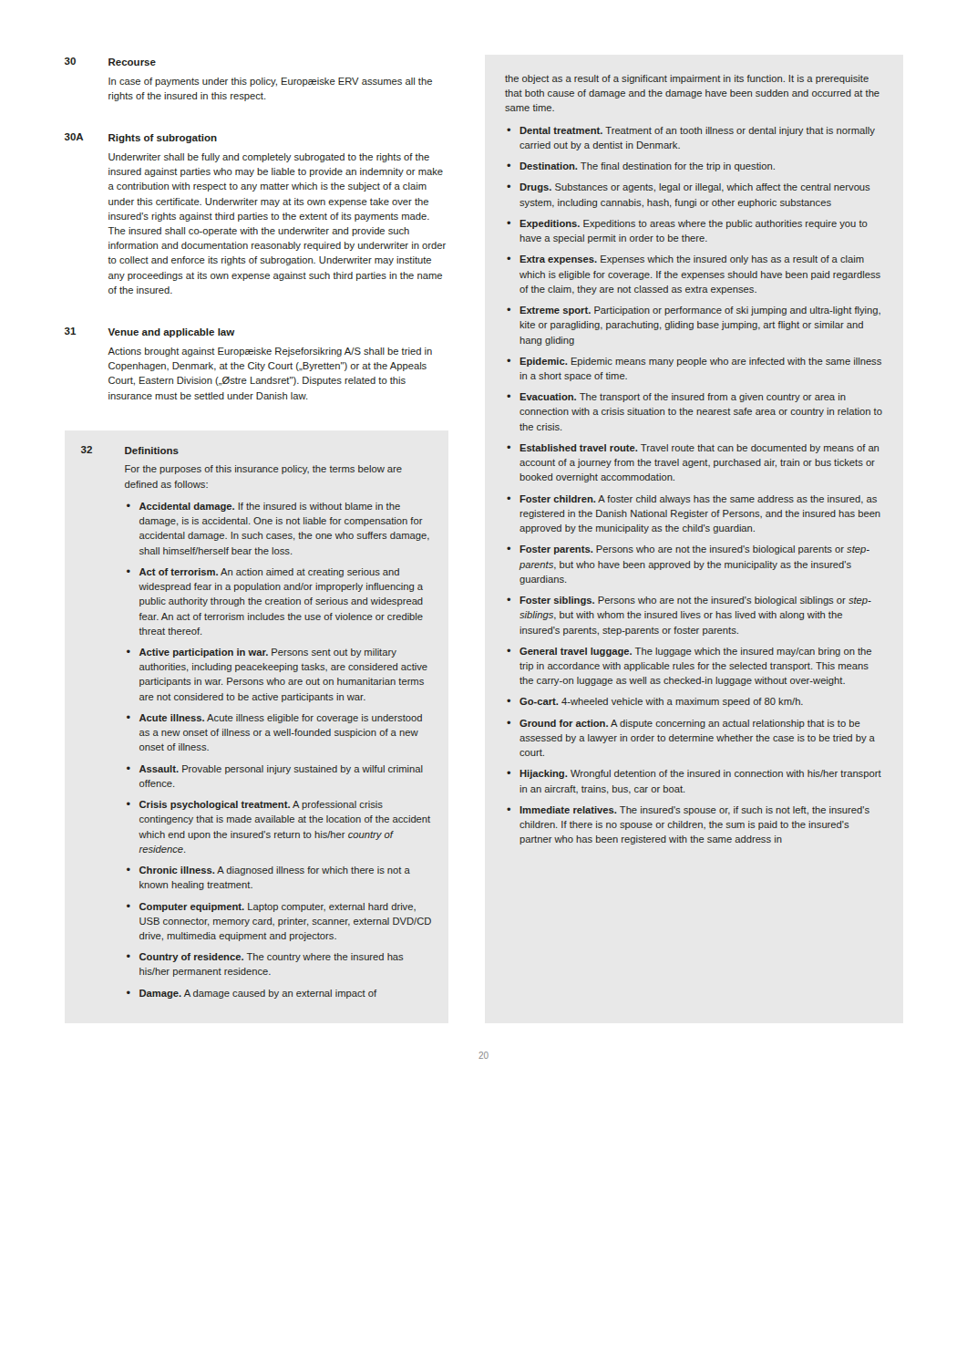30
Recourse
In case of payments under this policy, Europæiske ERV assumes all the rights of the insured in this respect.
30A
Rights of subrogation
Underwriter shall be fully and completely subrogated to the rights of the insured against parties who may be liable to provide an indemnity or make a contribution with respect to any matter which is the subject of a claim under this certificate. Underwriter may at its own expense take over the insured's rights against third parties to the extent of its payments made. The insured shall co-operate with the underwriter and provide such information and documentation reasonably required by underwriter in order to collect and enforce its rights of subrogation. Underwriter may institute any proceedings at its own expense against such third parties in the name of the insured.
31
Venue and applicable law
Actions brought against Europæiske Rejseforsikring A/S shall be tried in Copenhagen, Denmark, at the City Court („Byretten") or at the Appeals Court, Eastern Division („Østre Landsret"). Disputes related to this insurance must be settled under Danish law.
32
Definitions
For the purposes of this insurance policy, the terms below are defined as follows:
Accidental damage. If the insured is without blame in the damage, is is accidental. One is not liable for compensation for accidental damage. In such cases, the one who suffers damage, shall himself/herself bear the loss.
Act of terrorism. An action aimed at creating serious and widespread fear in a population and/or improperly influencing a public authority through the creation of serious and widespread fear. An act of terrorism includes the use of violence or credible threat thereof.
Active participation in war. Persons sent out by military authorities, including peacekeeping tasks, are considered active participants in war. Persons who are out on humanitarian terms are not considered to be active participants in war.
Acute illness. Acute illness eligible for coverage is understood as a new onset of illness or a well-founded suspicion of a new onset of illness.
Assault. Provable personal injury sustained by a wilful criminal offence.
Crisis psychological treatment. A professional crisis contingency that is made available at the location of the accident which end upon the insured's return to his/her country of residence.
Chronic illness. A diagnosed illness for which there is not a known healing treatment.
Computer equipment. Laptop computer, external hard drive, USB connector, memory card, printer, scanner, external DVD/CD drive, multimedia equipment and projectors.
Country of residence. The country where the insured has his/her permanent residence.
Damage. A damage caused by an external impact of
the object as a result of a significant impairment in its function. It is a prerequisite that both cause of damage and the damage have been sudden and occurred at the same time.
Dental treatment. Treatment of an tooth illness or dental injury that is normally carried out by a dentist in Denmark.
Destination. The final destination for the trip in question.
Drugs. Substances or agents, legal or illegal, which affect the central nervous system, including cannabis, hash, fungi or other euphoric substances
Expeditions. Expeditions to areas where the public authorities require you to have a special permit in order to be there.
Extra expenses. Expenses which the insured only has as a result of a claim which is eligible for coverage. If the expenses should have been paid regardless of the claim, they are not classed as extra expenses.
Extreme sport. Participation or performance of ski jumping and ultra-light flying, kite or paragliding, parachuting, gliding base jumping, art flight or similar and hang gliding
Epidemic. Epidemic means many people who are infected with the same illness in a short space of time.
Evacuation. The transport of the insured from a given country or area in connection with a crisis situation to the nearest safe area or country in relation to the crisis.
Established travel route. Travel route that can be documented by means of an account of a journey from the travel agent, purchased air, train or bus tickets or booked overnight accommodation.
Foster children. A foster child always has the same address as the insured, as registered in the Danish National Register of Persons, and the insured has been approved by the municipality as the child's guardian.
Foster parents. Persons who are not the insured's biological parents or step-parents, but who have been approved by the municipality as the insured's guardians.
Foster siblings. Persons who are not the insured's biological siblings or step-siblings, but with whom the insured lives or has lived with along with the insured's parents, step-parents or foster parents.
General travel luggage. The luggage which the insured may/can bring on the trip in accordance with applicable rules for the selected transport. This means the carry-on luggage as well as checked-in luggage without over-weight.
Go-cart. 4-wheeled vehicle with a maximum speed of 80 km/h.
Ground for action. A dispute concerning an actual relationship that is to be assessed by a lawyer in order to determine whether the case is to be tried by a court.
Hijacking. Wrongful detention of the insured in connection with his/her transport in an aircraft, trains, bus, car or boat.
Immediate relatives. The insured's spouse or, if such is not left, the insured's children. If there is no spouse or children, the sum is paid to the insured's partner who has been registered with the same address in
20